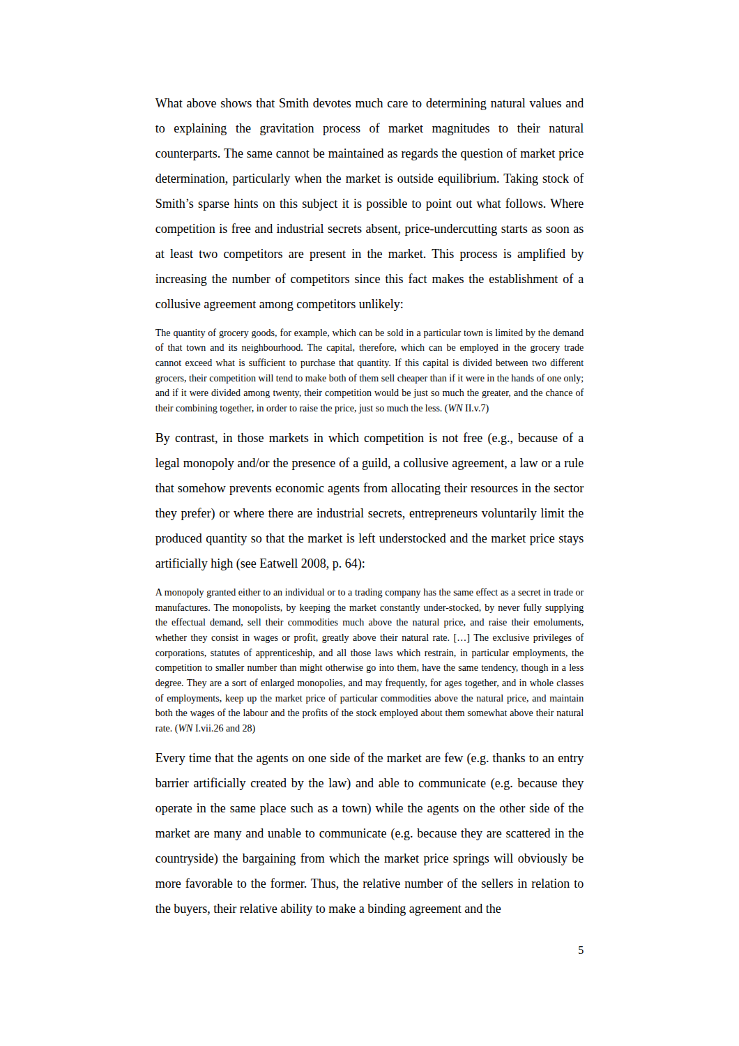What above shows that Smith devotes much care to determining natural values and to explaining the gravitation process of market magnitudes to their natural counterparts. The same cannot be maintained as regards the question of market price determination, particularly when the market is outside equilibrium. Taking stock of Smith’s sparse hints on this subject it is possible to point out what follows. Where competition is free and industrial secrets absent, price-undercutting starts as soon as at least two competitors are present in the market. This process is amplified by increasing the number of competitors since this fact makes the establishment of a collusive agreement among competitors unlikely:
The quantity of grocery goods, for example, which can be sold in a particular town is limited by the demand of that town and its neighbourhood. The capital, therefore, which can be employed in the grocery trade cannot exceed what is sufficient to purchase that quantity. If this capital is divided between two different grocers, their competition will tend to make both of them sell cheaper than if it were in the hands of one only; and if it were divided among twenty, their competition would be just so much the greater, and the chance of their combining together, in order to raise the price, just so much the less. (WN II.v.7)
By contrast, in those markets in which competition is not free (e.g., because of a legal monopoly and/or the presence of a guild, a collusive agreement, a law or a rule that somehow prevents economic agents from allocating their resources in the sector they prefer) or where there are industrial secrets, entrepreneurs voluntarily limit the produced quantity so that the market is left understocked and the market price stays artificially high (see Eatwell 2008, p. 64):
A monopoly granted either to an individual or to a trading company has the same effect as a secret in trade or manufactures. The monopolists, by keeping the market constantly under-stocked, by never fully supplying the effectual demand, sell their commodities much above the natural price, and raise their emoluments, whether they consist in wages or profit, greatly above their natural rate. […] The exclusive privileges of corporations, statutes of apprenticeship, and all those laws which restrain, in particular employments, the competition to smaller number than might otherwise go into them, have the same tendency, though in a less degree. They are a sort of enlarged monopolies, and may frequently, for ages together, and in whole classes of employments, keep up the market price of particular commodities above the natural price, and maintain both the wages of the labour and the profits of the stock employed about them somewhat above their natural rate. (WN I.vii.26 and 28)
Every time that the agents on one side of the market are few (e.g. thanks to an entry barrier artificially created by the law) and able to communicate (e.g. because they operate in the same place such as a town) while the agents on the other side of the market are many and unable to communicate (e.g. because they are scattered in the countryside) the bargaining from which the market price springs will obviously be more favorable to the former. Thus, the relative number of the sellers in relation to the buyers, their relative ability to make a binding agreement and the
5